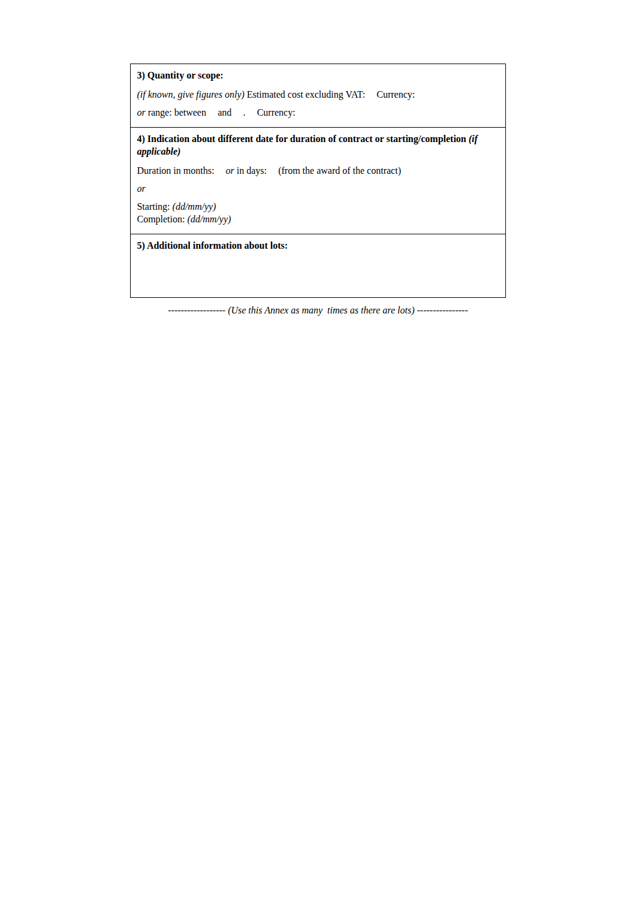| 3) Quantity or scope: (if known, give figures only) Estimated cost excluding VAT: Currency: or range: between and . Currency: |
| 4) Indication about different date for duration of contract or starting/completion (if applicable) Duration in months: or in days: (from the award of the contract) or Starting: (dd/mm/yy) Completion: (dd/mm/yy) |
| 5) Additional information about lots: |
------------------ (Use this Annex as many times as there are lots) ----------------